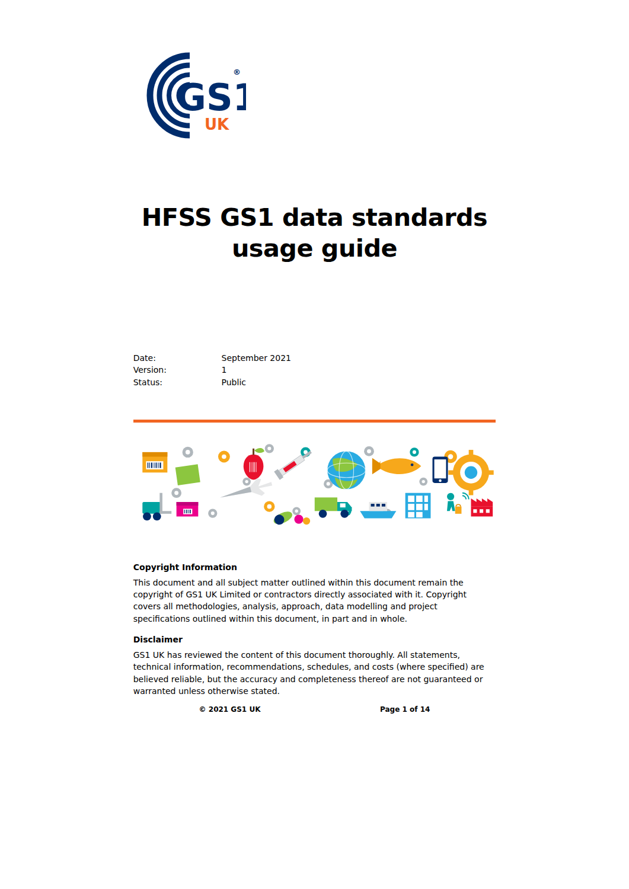GS1 ® UK
HFSS GS1 data standards
usage guide
| Date: | September 2021 |
| Version: | 1 |
| Status: | Public |
Copyright Information
This document and all subject matter outlined within this document remain the copyright of GS1 UK Limited or contractors directly associated with it. Copyright covers all methodologies, analysis, approach, data modelling and project specifications outlined within this document, in part and in whole.
Disclaimer
GS1 UK has reviewed the content of this document thoroughly. All statements, technical information, recommendations, schedules, and costs (where specified) are believed reliable, but the accuracy and completeness thereof are not guaranteed or warranted unless otherwise stated.
© 2021 GS1 UK Page 1 of 14